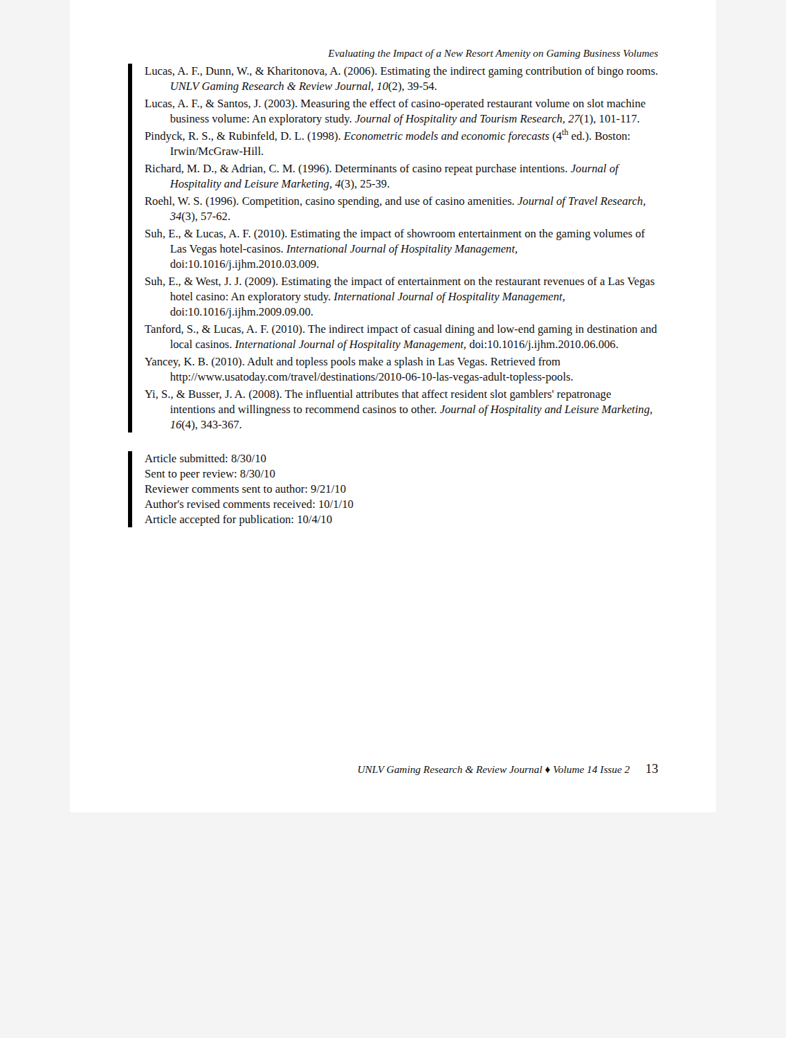Evaluating the Impact of a New Resort Amenity on Gaming Business Volumes
Lucas, A. F., Dunn, W., & Kharitonova, A. (2006). Estimating the indirect gaming contribution of bingo rooms. UNLV Gaming Research & Review Journal, 10(2), 39-54.
Lucas, A. F., & Santos, J. (2003). Measuring the effect of casino-operated restaurant volume on slot machine business volume: An exploratory study. Journal of Hospitality and Tourism Research, 27(1), 101-117.
Pindyck, R. S., & Rubinfeld, D. L. (1998). Econometric models and economic forecasts (4th ed.). Boston: Irwin/McGraw-Hill.
Richard, M. D., & Adrian, C. M. (1996). Determinants of casino repeat purchase intentions. Journal of Hospitality and Leisure Marketing, 4(3), 25-39.
Roehl, W. S. (1996). Competition, casino spending, and use of casino amenities. Journal of Travel Research, 34(3), 57-62.
Suh, E., & Lucas, A. F. (2010). Estimating the impact of showroom entertainment on the gaming volumes of Las Vegas hotel-casinos. International Journal of Hospitality Management, doi:10.1016/j.ijhm.2010.03.009.
Suh, E., & West, J. J. (2009). Estimating the impact of entertainment on the restaurant revenues of a Las Vegas hotel casino: An exploratory study. International Journal of Hospitality Management, doi:10.1016/j.ijhm.2009.09.00.
Tanford, S., & Lucas, A. F. (2010). The indirect impact of casual dining and low-end gaming in destination and local casinos. International Journal of Hospitality Management, doi:10.1016/j.ijhm.2010.06.006.
Yancey, K. B. (2010). Adult and topless pools make a splash in Las Vegas. Retrieved from http://www.usatoday.com/travel/destinations/2010-06-10-las-vegas-adult-topless-pools.
Yi, S., & Busser, J. A. (2008). The influential attributes that affect resident slot gamblers' repatronage intentions and willingness to recommend casinos to other. Journal of Hospitality and Leisure Marketing, 16(4), 343-367.
Article submitted: 8/30/10
Sent to peer review: 8/30/10
Reviewer comments sent to author: 9/21/10
Author's revised comments received: 10/1/10
Article accepted for publication: 10/4/10
UNLV Gaming Research & Review Journal ♦ Volume 14 Issue 213